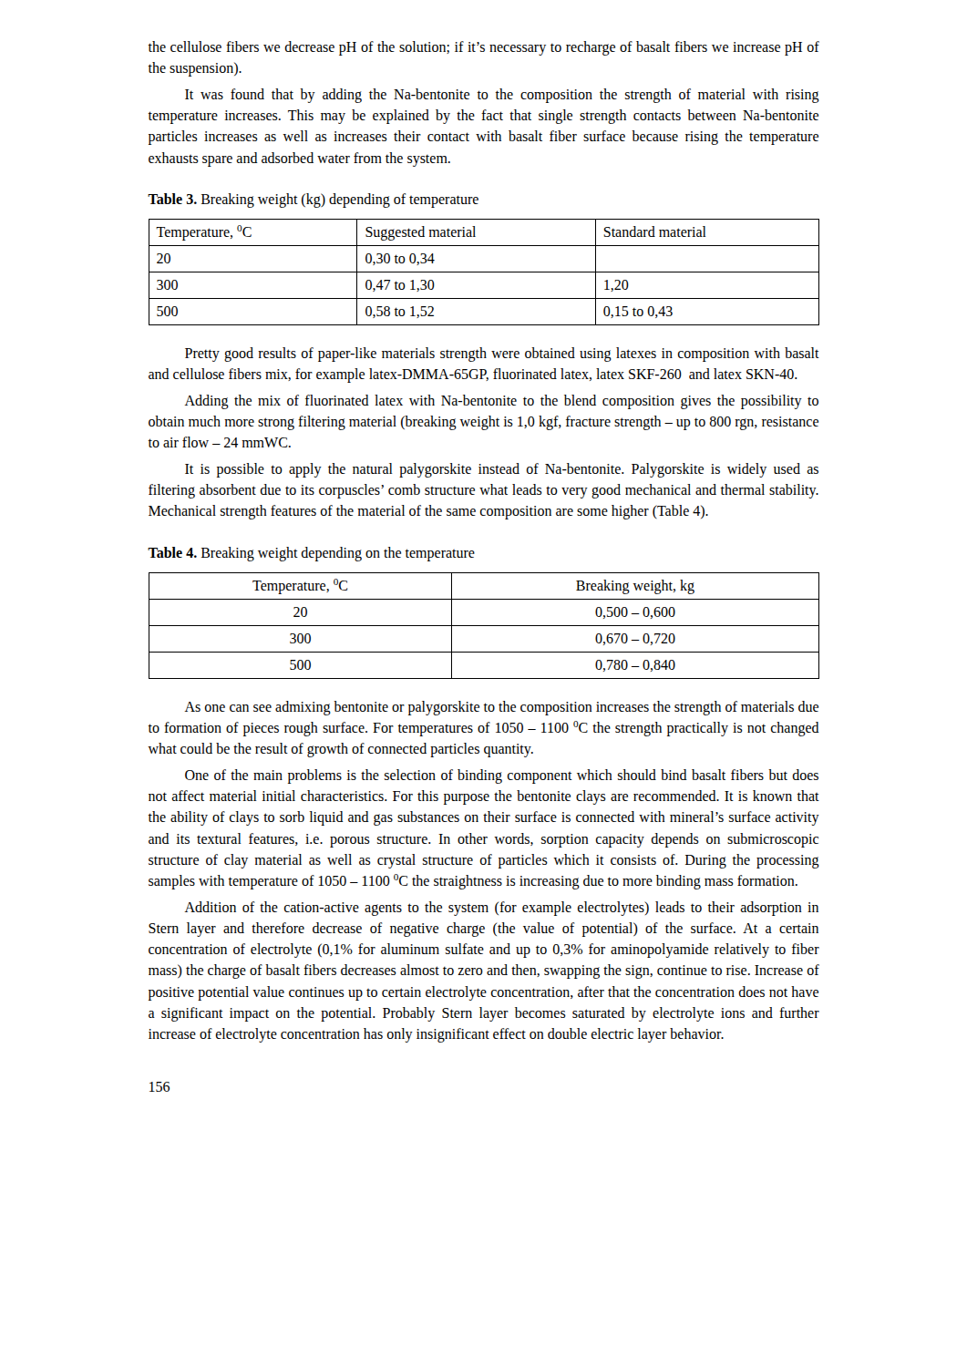the cellulose fibers we decrease pH of the solution; if it’s necessary to recharge of basalt fibers we increase pH of the suspension).
It was found that by adding the Na-bentonite to the composition the strength of material with rising temperature increases. This may be explained by the fact that single strength contacts between Na-bentonite particles increases as well as increases their contact with basalt fiber surface because rising the temperature exhausts spare and adsorbed water from the system.
Table 3. Breaking weight (kg) depending of temperature
| Temperature, 0 C | Suggested material | Standard material |
| 20 | 0,30 to 0,34 | |
| 300 | 0,47 to 1,30 | 1,20 |
| 500 | 0,58 to 1,52 | 0,15 to 0,43 |
Pretty good results of paper-like materials strength were obtained using latexes in composition with basalt and cellulose fibers mix, for example latex-DMMA-65GP, fluorinated latex, latex SKF-260 and latex SKN-40.
Adding the mix of fluorinated latex with Na-bentonite to the blend composition gives the possibility to obtain much more strong filtering material (breaking weight is 1,0 kgf, fracture strength – up to 800 rgn, resistance to air flow – 24 mmWC.
It is possible to apply the natural palygorskite instead of Na-bentonite. Palygorskite is widely used as filtering absorbent due to its corpuscles’ comb structure what leads to very good mechanical and thermal stability. Mechanical strength features of the material of the same composition are some higher (Table 4).
Table 4. Breaking weight depending on the temperature
| Temperature, 0 C | Breaking weight, kg |
| 20 | 0,500 – 0,600 |
| 300 | 0,670 – 0,720 |
| 500 | 0,780 – 0,840 |
As one can see admixing bentonite or palygorskite to the composition increases the strength of materials due to formation of pieces rough surface. For temperatures of 1050 – 1100 0C the strength practically is not changed what could be the result of growth of connected particles quantity.
One of the main problems is the selection of binding component which should bind basalt fibers but does not affect material initial characteristics. For this purpose the bentonite clays are recommended. It is known that the ability of clays to sorb liquid and gas substances on their surface is connected with mineral’s surface activity and its textural features, i.e. porous structure. In other words, sorption capacity depends on submicroscopic structure of clay material as well as crystal structure of particles which it consists of. During the processing samples with temperature of 1050 – 1100 0C the straightness is increasing due to more binding mass formation.
Addition of the cation-active agents to the system (for example electrolytes) leads to their adsorption in Stern layer and therefore decrease of negative charge (the value of potential) of the surface. At a certain concentration of electrolyte (0,1% for aluminum sulfate and up to 0,3% for aminopolyamide relatively to fiber mass) the charge of basalt fibers decreases almost to zero and then, swapping the sign, continue to rise. Increase of positive potential value continues up to certain electrolyte concentration, after that the concentration does not have a significant impact on the potential. Probably Stern layer becomes saturated by electrolyte ions and further increase of electrolyte concentration has only insignificant effect on double electric layer behavior.
156